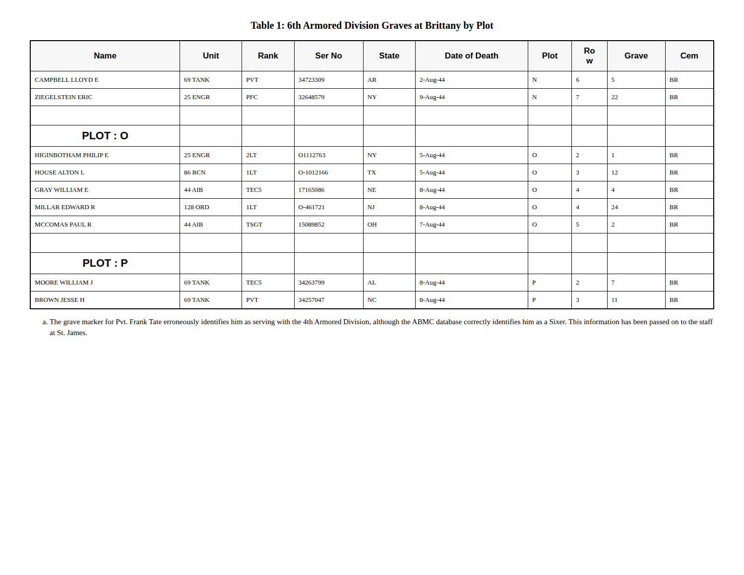Table 1: 6th Armored Division Graves at Brittany by Plot
| Name | Unit | Rank | Ser No | State | Date of Death | Plot | Ro w | Grave | Cem |
| --- | --- | --- | --- | --- | --- | --- | --- | --- | --- |
| CAMPBELL LLOYD E | 69 TANK | PVT | 34723309 | AR | 2-Aug-44 | N | 6 | 5 | BR |
| ZIEGELSTEIN ERIC | 25 ENGR | PFC | 32648579 | NY | 9-Aug-44 | N | 7 | 22 | BR |
| PLOT : O | | | | | | | | | |
| HIGINBOTHAM PHILIP E | 25 ENGR | 2LT | O1112763 | NY | 5-Aug-44 | O | 2 | 1 | BR |
| HOUSE ALTON L | 86 RCN | 1LT | O-1012166 | TX | 5-Aug-44 | O | 3 | 12 | BR |
| GRAY WILLIAM E | 44 AIB | TEC5 | 17165086 | NE | 8-Aug-44 | O | 4 | 4 | BR |
| MILLAR EDWARD R | 128 ORD | 1LT | O-461721 | NJ | 8-Aug-44 | O | 4 | 24 | BR |
| MCCOMAS PAUL R | 44 AIB | TSGT | 15089852 | OH | 7-Aug-44 | O | 5 | 2 | BR |
| PLOT : P | | | | | | | | | |
| MOORE WILLIAM J | 69 TANK | TEC5 | 34263799 | AL | 8-Aug-44 | P | 2 | 7 | BR |
| BROWN JESSE H | 69 TANK | PVT | 34257047 | NC | 8-Aug-44 | P | 3 | 11 | BR |
The grave marker for Pvt. Frank Tate erroneously identifies him as serving with the 4th Armored Division, although the ABMC database correctly identifies him as a Sixer. This information has been passed on to the staff at St. James.